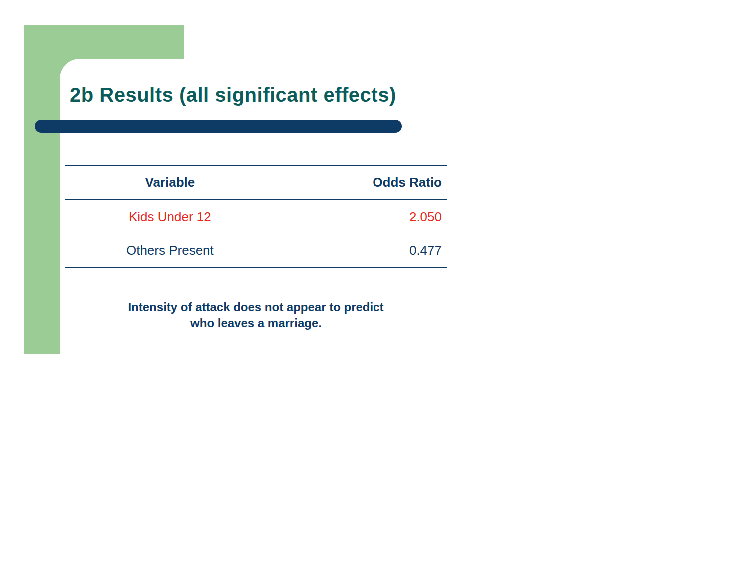2b Results (all significant effects)
| Variable | Odds Ratio |
| --- | --- |
| Kids Under 12 | 2.050 |
| Others Present | 0.477 |
Intensity of attack does not appear to predict
who leaves a marriage.